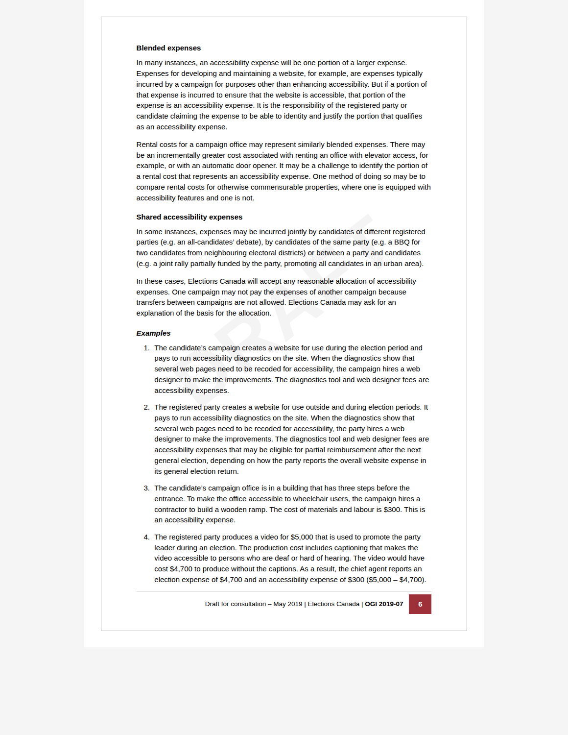DRAFT
Blended expenses
In many instances, an accessibility expense will be one portion of a larger expense. Expenses for developing and maintaining a website, for example, are expenses typically incurred by a campaign for purposes other than enhancing accessibility. But if a portion of that expense is incurred to ensure that the website is accessible, that portion of the expense is an accessibility expense. It is the responsibility of the registered party or candidate claiming the expense to be able to identity and justify the portion that qualifies as an accessibility expense.
Rental costs for a campaign office may represent similarly blended expenses. There may be an incrementally greater cost associated with renting an office with elevator access, for example, or with an automatic door opener. It may be a challenge to identify the portion of a rental cost that represents an accessibility expense. One method of doing so may be to compare rental costs for otherwise commensurable properties, where one is equipped with accessibility features and one is not.
Shared accessibility expenses
In some instances, expenses may be incurred jointly by candidates of different registered parties (e.g. an all-candidates’ debate), by candidates of the same party (e.g. a BBQ for two candidates from neighbouring electoral districts) or between a party and candidates (e.g. a joint rally partially funded by the party, promoting all candidates in an urban area).
In these cases, Elections Canada will accept any reasonable allocation of accessibility expenses. One campaign may not pay the expenses of another campaign because transfers between campaigns are not allowed. Elections Canada may ask for an explanation of the basis for the allocation.
Examples
The candidate’s campaign creates a website for use during the election period and pays to run accessibility diagnostics on the site. When the diagnostics show that several web pages need to be recoded for accessibility, the campaign hires a web designer to make the improvements. The diagnostics tool and web designer fees are accessibility expenses.
The registered party creates a website for use outside and during election periods. It pays to run accessibility diagnostics on the site. When the diagnostics show that several web pages need to be recoded for accessibility, the party hires a web designer to make the improvements. The diagnostics tool and web designer fees are accessibility expenses that may be eligible for partial reimbursement after the next general election, depending on how the party reports the overall website expense in its general election return.
The candidate’s campaign office is in a building that has three steps before the entrance. To make the office accessible to wheelchair users, the campaign hires a contractor to build a wooden ramp. The cost of materials and labour is $300. This is an accessibility expense.
The registered party produces a video for $5,000 that is used to promote the party leader during an election. The production cost includes captioning that makes the video accessible to persons who are deaf or hard of hearing. The video would have cost $4,700 to produce without the captions. As a result, the chief agent reports an election expense of $4,700 and an accessibility expense of $300 ($5,000 – $4,700).
Draft for consultation – May 2019 | Elections Canada | OGI 2019-07
6